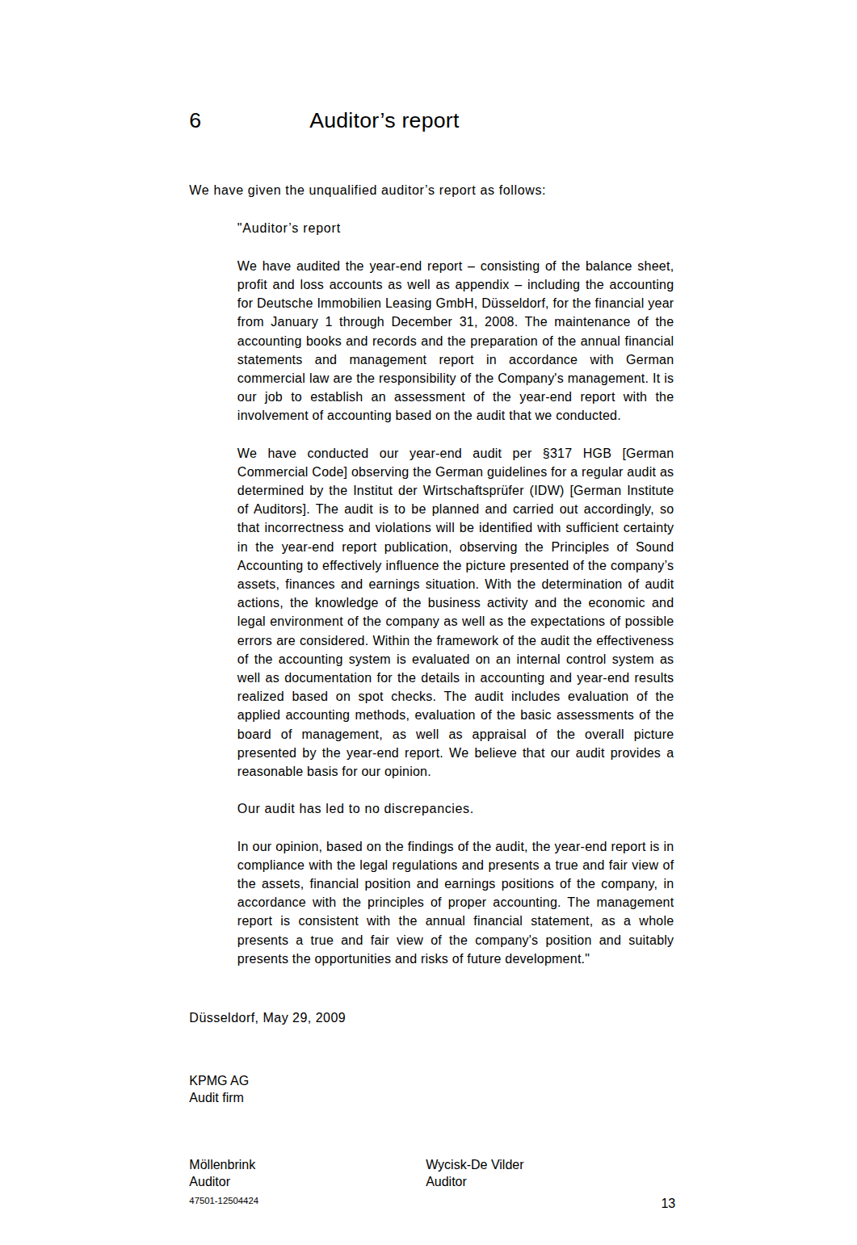6 Auditor’s report
We have given the unqualified auditor’s report as follows:
"Auditor’s report
We have audited the year-end report – consisting of the balance sheet, profit and loss accounts as well as appendix – including the accounting for Deutsche Immobilien Leasing GmbH, Düsseldorf, for the financial year from January 1 through December 31, 2008. The maintenance of the accounting books and records and the preparation of the annual financial statements and management report in accordance with German commercial law are the responsibility of the Company's management. It is our job to establish an assessment of the year-end report with the involvement of accounting based on the audit that we conducted.
We have conducted our year-end audit per §317 HGB [German Commercial Code] observing the German guidelines for a regular audit as determined by the Institut der Wirtschaftsprüfer (IDW) [German Institute of Auditors]. The audit is to be planned and carried out accordingly, so that incorrectness and violations will be identified with sufficient certainty in the year-end report publication, observing the Principles of Sound Accounting to effectively influence the picture presented of the company’s assets, finances and earnings situation. With the determination of audit actions, the knowledge of the business activity and the economic and legal environment of the company as well as the expectations of possible errors are considered. Within the framework of the audit the effectiveness of the accounting system is evaluated on an internal control system as well as documentation for the details in accounting and year-end results realized based on spot checks. The audit includes evaluation of the applied accounting methods, evaluation of the basic assessments of the board of management, as well as appraisal of the overall picture presented by the year-end report. We believe that our audit provides a reasonable basis for our opinion.
Our audit has led to no discrepancies.
In our opinion, based on the findings of the audit, the year-end report is in compliance with the legal regulations and presents a true and fair view of the assets, financial position and earnings positions of the company, in accordance with the principles of proper accounting. The management report is consistent with the annual financial statement, as a whole presents a true and fair view of the company's position and suitably presents the opportunities and risks of future development."
Düsseldorf, May 29, 2009
KPMG AG
Audit firm
| Möllenbrink Auditor | Wycisk-De Vilder Auditor |
47501-12504424 13